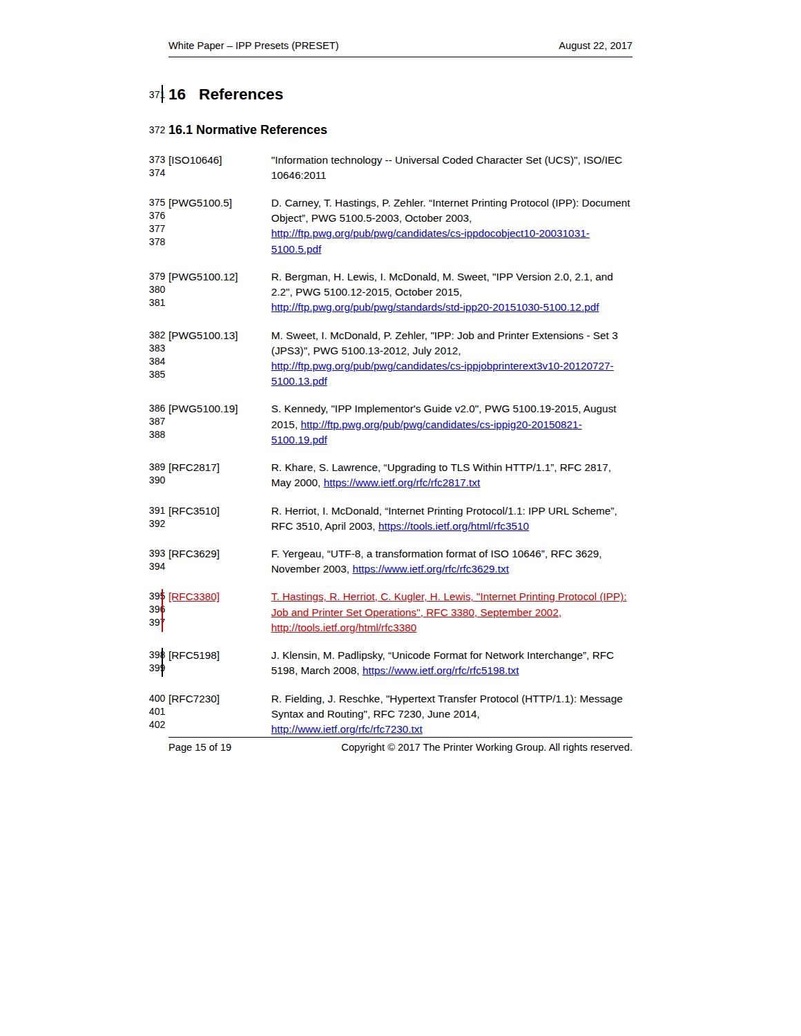White Paper – IPP Presets (PRESET)
August 22, 2017
371
16 References
372
16.1 Normative References
| 373 374 [ISO10646] | "Information technology -- Universal Coded Character Set (UCS)", ISO/IEC 10646:2011 |
| 375 376 377 378 [PWG5100.5] | D. Carney, T. Hastings, P. Zehler. “Internet Printing Protocol (IPP): Document Object”, PWG 5100.5-2003, October 2003, http://ftp.pwg.org/pub/pwg/candidates/cs-ippdocobject10-20031031-5100.5.pdf |
| 379 380 381 [PWG5100.12] | R. Bergman, H. Lewis, I. McDonald, M. Sweet, "IPP Version 2.0, 2.1, and 2.2", PWG 5100.12-2015, October 2015, http://ftp.pwg.org/pub/pwg/standards/std-ipp20-20151030-5100.12.pdf |
| 382 383 384 385 [PWG5100.13] | M. Sweet, I. McDonald, P. Zehler, "IPP: Job and Printer Extensions - Set 3 (JPS3)", PWG 5100.13-2012, July 2012, http://ftp.pwg.org/pub/pwg/candidates/cs-ippjobprinterext3v10-20120727-5100.13.pdf |
| 386 387 388 [PWG5100.19] | S. Kennedy, "IPP Implementor's Guide v2.0", PWG 5100.19-2015, August 2015, http://ftp.pwg.org/pub/pwg/candidates/cs-ippig20-20150821-5100.19.pdf |
| 389 390 [RFC2817] | R. Khare, S. Lawrence, “Upgrading to TLS Within HTTP/1.1”, RFC 2817, May 2000, https://www.ietf.org/rfc/rfc2817.txt |
| 391 392 [RFC3510] | R. Herriot, I. McDonald, “Internet Printing Protocol/1.1: IPP URL Scheme”, RFC 3510, April 2003, https://tools.ietf.org/html/rfc3510 |
| 393 394 [RFC3629] | F. Yergeau, “UTF-8, a transformation format of ISO 10646”, RFC 3629, November 2003, https://www.ietf.org/rfc/rfc3629.txt |
| 395 396 397 [RFC3380] | T. Hastings, R. Herriot, C. Kugler, H. Lewis, "Internet Printing Protocol (IPP): Job and Printer Set Operations", RFC 3380, September 2002, http://tools.ietf.org/html/rfc3380 |
| 398 399 [RFC5198] | J. Klensin, M. Padlipsky, “Unicode Format for Network Interchange”, RFC 5198, March 2008, https://www.ietf.org/rfc/rfc5198.txt |
| 400 401 402 [RFC7230] | R. Fielding, J. Reschke, "Hypertext Transfer Protocol (HTTP/1.1): Message Syntax and Routing", RFC 7230, June 2014, http://www.ietf.org/rfc/rfc7230.txt |
Page 15 of 19
Copyright © 2017 The Printer Working Group. All rights reserved.